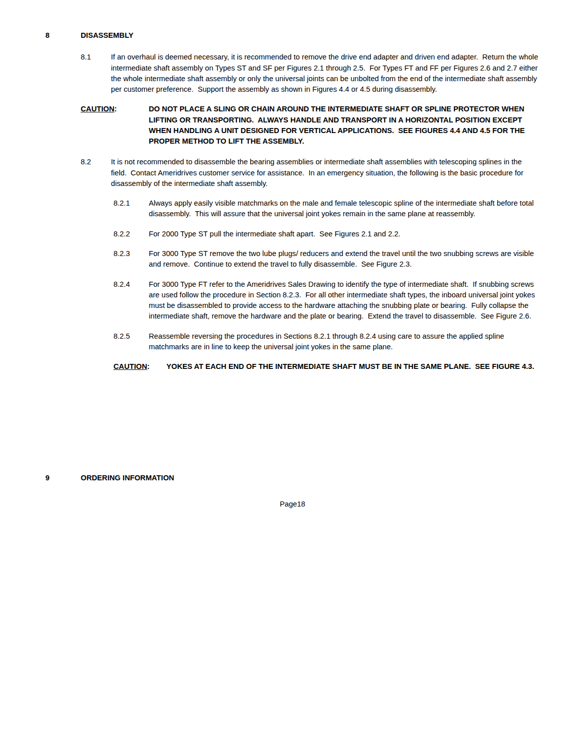8
DISASSEMBLY
8.1
If an overhaul is deemed necessary, it is recommended to remove the drive end adapter and driven end adapter. Return the whole intermediate shaft assembly on Types ST and SF per Figures 2.1 through 2.5. For Types FT and FF per Figures 2.6 and 2.7 either the whole intermediate shaft assembly or only the universal joints can be unbolted from the end of the intermediate shaft assembly per customer preference. Support the assembly as shown in Figures 4.4 or 4.5 during disassembly.
CAUTION:
DO NOT PLACE A SLING OR CHAIN AROUND THE INTERMEDIATE SHAFT OR SPLINE PROTECTOR WHEN LIFTING OR TRANSPORTING. ALWAYS HANDLE AND TRANSPORT IN A HORIZONTAL POSITION EXCEPT WHEN HANDLING A UNIT DESIGNED FOR VERTICAL APPLICATIONS. SEE FIGURES 4.4 AND 4.5 FOR THE PROPER METHOD TO LIFT THE ASSEMBLY.
8.2
It is not recommended to disassemble the bearing assemblies or intermediate shaft assemblies with telescoping splines in the field. Contact Ameridrives customer service for assistance. In an emergency situation, the following is the basic procedure for disassembly of the intermediate shaft assembly.
8.2.1
Always apply easily visible matchmarks on the male and female telescopic spline of the intermediate shaft before total disassembly. This will assure that the universal joint yokes remain in the same plane at reassembly.
8.2.2
For 2000 Type ST pull the intermediate shaft apart. See Figures 2.1 and 2.2.
8.2.3
For 3000 Type ST remove the two lube plugs/ reducers and extend the travel until the two snubbing screws are visible and remove. Continue to extend the travel to fully disassemble. See Figure 2.3.
8.2.4
For 3000 Type FT refer to the Ameridrives Sales Drawing to identify the type of intermediate shaft. If snubbing screws are used follow the procedure in Section 8.2.3. For all other intermediate shaft types, the inboard universal joint yokes must be disassembled to provide access to the hardware attaching the snubbing plate or bearing. Fully collapse the intermediate shaft, remove the hardware and the plate or bearing. Extend the travel to disassemble. See Figure 2.6.
8.2.5
Reassemble reversing the procedures in Sections 8.2.1 through 8.2.4 using care to assure the applied spline matchmarks are in line to keep the universal joint yokes in the same plane.
CAUTION:
YOKES AT EACH END OF THE INTERMEDIATE SHAFT MUST BE IN THE SAME PLANE. SEE FIGURE 4.3.
9
ORDERING INFORMATION
Page18